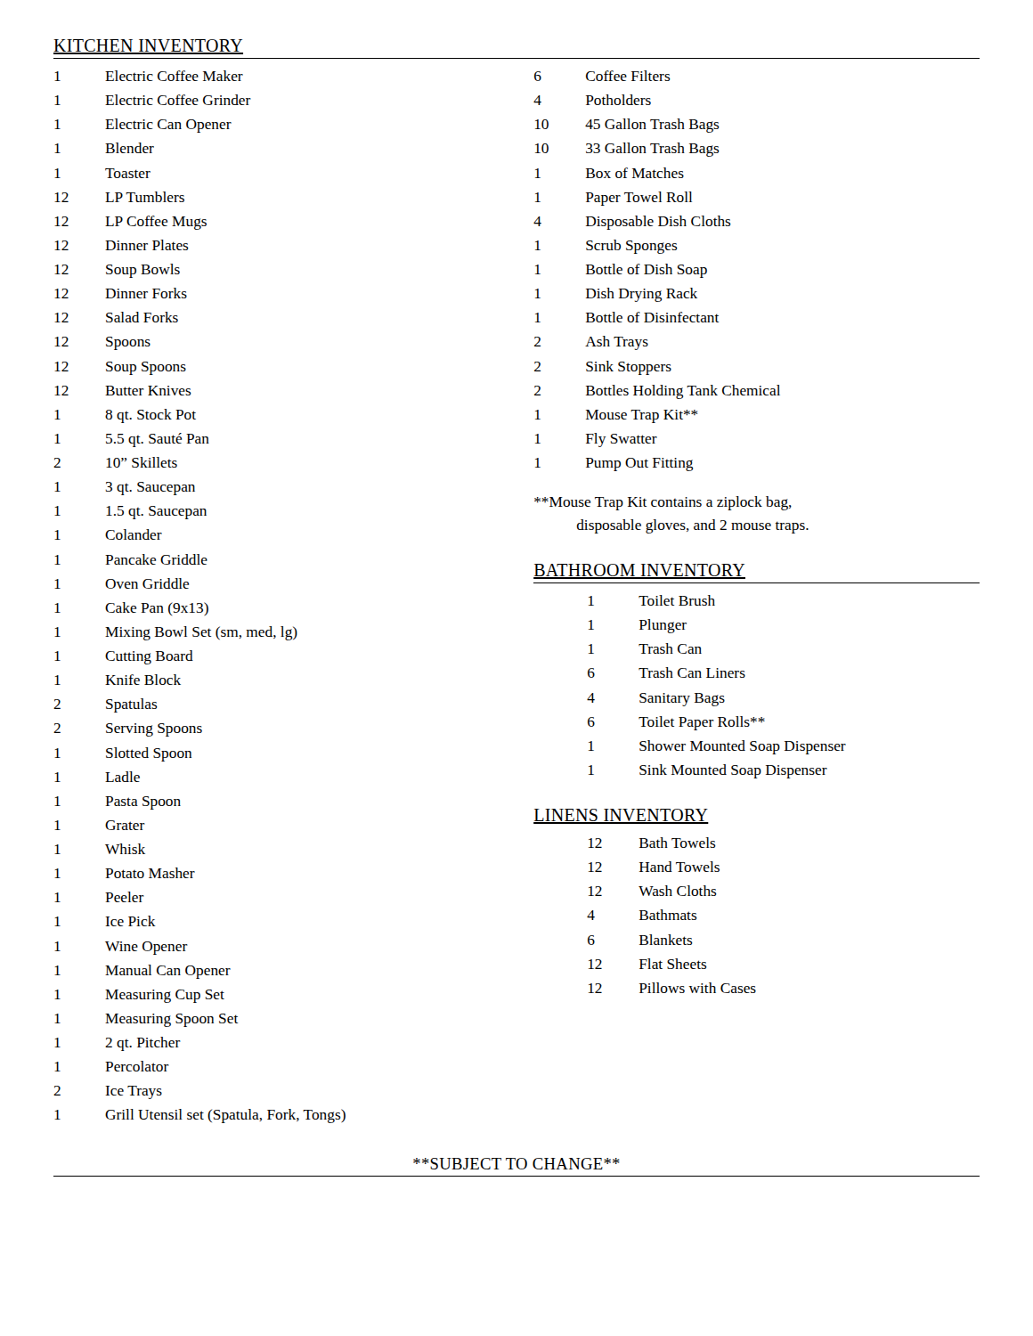KITCHEN INVENTORY
| 1 | Electric Coffee Maker |
| 1 | Electric Coffee Grinder |
| 1 | Electric Can Opener |
| 1 | Blender |
| 1 | Toaster |
| 12 | LP Tumblers |
| 12 | LP Coffee Mugs |
| 12 | Dinner Plates |
| 12 | Soup Bowls |
| 12 | Dinner Forks |
| 12 | Salad Forks |
| 12 | Spoons |
| 12 | Soup Spoons |
| 12 | Butter Knives |
| 1 | 8 qt. Stock Pot |
| 1 | 5.5 qt. Sauté Pan |
| 2 | 10” Skillets |
| 1 | 3 qt. Saucepan |
| 1 | 1.5 qt. Saucepan |
| 1 | Colander |
| 1 | Pancake Griddle |
| 1 | Oven Griddle |
| 1 | Cake Pan (9x13) |
| 1 | Mixing Bowl Set (sm, med, lg) |
| 1 | Cutting Board |
| 1 | Knife Block |
| 2 | Spatulas |
| 2 | Serving Spoons |
| 1 | Slotted Spoon |
| 1 | Ladle |
| 1 | Pasta Spoon |
| 1 | Grater |
| 1 | Whisk |
| 1 | Potato Masher |
| 1 | Peeler |
| 1 | Ice Pick |
| 1 | Wine Opener |
| 1 | Manual Can Opener |
| 1 | Measuring Cup Set |
| 1 | Measuring Spoon Set |
| 1 | 2 qt. Pitcher |
| 1 | Percolator |
| 2 | Ice Trays |
| 1 | Grill Utensil set (Spatula, Fork, Tongs) |
| 6 | Coffee Filters |
| 4 | Potholders |
| 10 | 45 Gallon Trash Bags |
| 10 | 33 Gallon Trash Bags |
| 1 | Box of Matches |
| 1 | Paper Towel Roll |
| 4 | Disposable Dish Cloths |
| 1 | Scrub Sponges |
| 1 | Bottle of Dish Soap |
| 1 | Dish Drying Rack |
| 1 | Bottle of Disinfectant |
| 2 | Ash Trays |
| 2 | Sink Stoppers |
| 2 | Bottles Holding Tank Chemical |
| 1 | Mouse Trap Kit** |
| 1 | Fly Swatter |
| 1 | Pump Out Fitting |
**Mouse Trap Kit contains a ziplock bag, disposable gloves, and 2 mouse traps.
BATHROOM INVENTORY
| 1 | Toilet Brush |
| 1 | Plunger |
| 1 | Trash Can |
| 6 | Trash Can Liners |
| 4 | Sanitary Bags |
| 6 | Toilet Paper Rolls** |
| 1 | Shower Mounted Soap Dispenser |
| 1 | Sink Mounted Soap Dispenser |
LINENS INVENTORY
| 12 | Bath Towels |
| 12 | Hand Towels |
| 12 | Wash Cloths |
| 4 | Bathmats |
| 6 | Blankets |
| 12 | Flat Sheets |
| 12 | Pillows with Cases |
**SUBJECT TO CHANGE**